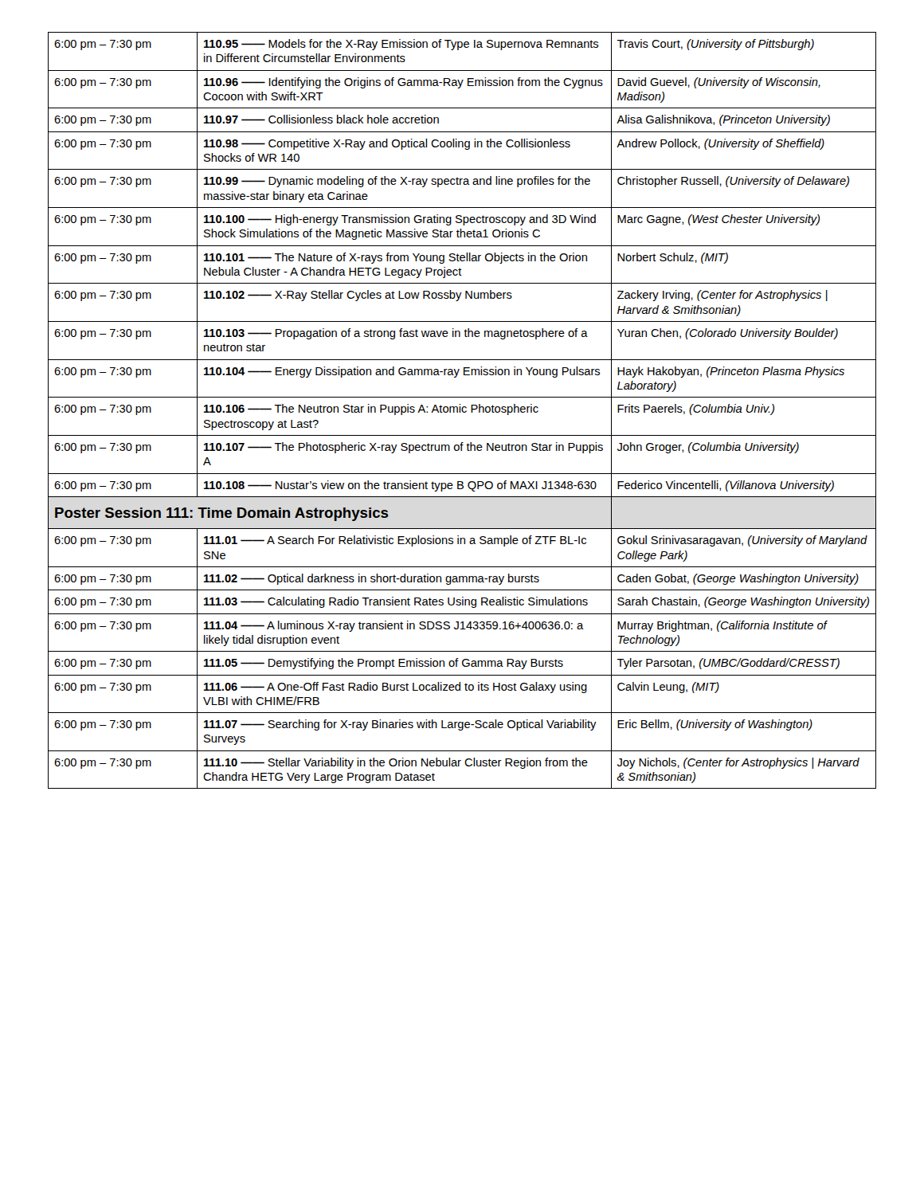| 6:00 pm – 7:30 pm | 110.95 —— Models for the X-Ray Emission of Type Ia Supernova Remnants in Different Circumstellar Environments | Travis Court, (University of Pittsburgh) |
| 6:00 pm – 7:30 pm | 110.96 —— Identifying the Origins of Gamma-Ray Emission from the Cygnus Cocoon with Swift-XRT | David Guevel, (University of Wisconsin, Madison) |
| 6:00 pm – 7:30 pm | 110.97 —— Collisionless black hole accretion | Alisa Galishnikova, (Princeton University) |
| 6:00 pm – 7:30 pm | 110.98 —— Competitive X-Ray and Optical Cooling in the Collisionless Shocks of WR 140 | Andrew Pollock, (University of Sheffield) |
| 6:00 pm – 7:30 pm | 110.99 —— Dynamic modeling of the X-ray spectra and line profiles for the massive-star binary eta Carinae | Christopher Russell, (University of Delaware) |
| 6:00 pm – 7:30 pm | 110.100 —— High-energy Transmission Grating Spectroscopy and 3D Wind Shock Simulations of the Magnetic Massive Star theta1 Orionis C | Marc Gagne, (West Chester University) |
| 6:00 pm – 7:30 pm | 110.101 —— The Nature of X-rays from Young Stellar Objects in the Orion Nebula Cluster - A Chandra HETG Legacy Project | Norbert Schulz, (MIT) |
| 6:00 pm – 7:30 pm | 110.102 —— X-Ray Stellar Cycles at Low Rossby Numbers | Zackery Irving, (Center for Astrophysics / Harvard & Smithsonian) |
| 6:00 pm – 7:30 pm | 110.103 —— Propagation of a strong fast wave in the magnetosphere of a neutron star | Yuran Chen, (Colorado University Boulder) |
| 6:00 pm – 7:30 pm | 110.104 —— Energy Dissipation and Gamma-ray Emission in Young Pulsars | Hayk Hakobyan, (Princeton Plasma Physics Laboratory) |
| 6:00 pm – 7:30 pm | 110.106 —— The Neutron Star in Puppis A: Atomic Photospheric Spectroscopy at Last? | Frits Paerels, (Columbia Univ.) |
| 6:00 pm – 7:30 pm | 110.107 —— The Photospheric X-ray Spectrum of the Neutron Star in Puppis A | John Groger, (Columbia University) |
| 6:00 pm – 7:30 pm | 110.108 —— Nustar’s view on the transient type B QPO of MAXI J1348-630 | Federico Vincentelli, (Villanova University) |
| Poster Session 111: Time Domain Astrophysics | |
| 6:00 pm – 7:30 pm | 111.01 —— A Search For Relativistic Explosions in a Sample of ZTF BL-Ic SNe | Gokul Srinivasaragavan, (University of Maryland College Park) |
| 6:00 pm – 7:30 pm | 111.02 —— Optical darkness in short-duration gamma-ray bursts | Caden Gobat, (George Washington University) |
| 6:00 pm – 7:30 pm | 111.03 —— Calculating Radio Transient Rates Using Realistic Simulations | Sarah Chastain, (George Washington University) |
| 6:00 pm – 7:30 pm | 111.04 —— A luminous X-ray transient in SDSS J143359.16+400636.0: a likely tidal disruption event | Murray Brightman, (California Institute of Technology) |
| 6:00 pm – 7:30 pm | 111.05 —— Demystifying the Prompt Emission of Gamma Ray Bursts | Tyler Parsotan, (UMBC/Goddard/CRESST) |
| 6:00 pm – 7:30 pm | 111.06 —— A One-Off Fast Radio Burst Localized to its Host Galaxy using VLBI with CHIME/FRB | Calvin Leung, (MIT) |
| 6:00 pm – 7:30 pm | 111.07 —— Searching for X-ray Binaries with Large-Scale Optical Variability Surveys | Eric Bellm, (University of Washington) |
| 6:00 pm – 7:30 pm | 111.10 —— Stellar Variability in the Orion Nebular Cluster Region from the Chandra HETG Very Large Program Dataset | Joy Nichols, (Center for Astrophysics / Harvard & Smithsonian) |